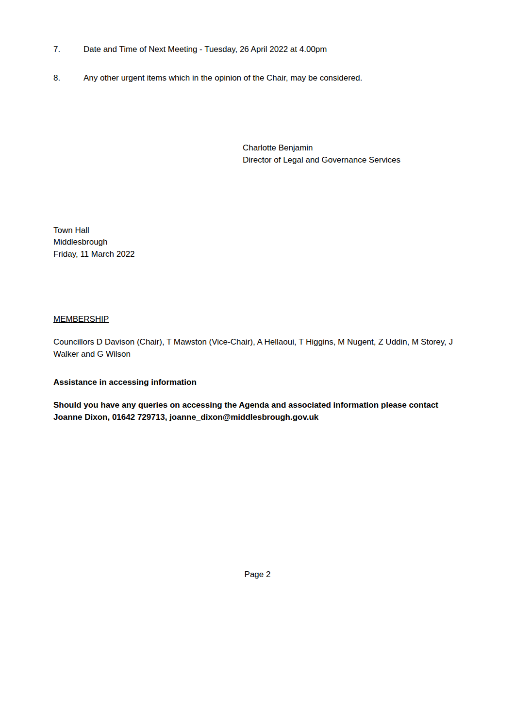7. Date and Time of Next Meeting - Tuesday, 26 April 2022 at 4.00pm
8. Any other urgent items which in the opinion of the Chair, may be considered.
Charlotte Benjamin
Director of Legal and Governance Services
Town Hall
Middlesbrough
Friday, 11 March 2022
MEMBERSHIP
Councillors D Davison (Chair), T Mawston (Vice-Chair), A Hellaoui, T Higgins, M Nugent, Z Uddin, M Storey, J Walker and G Wilson
Assistance in accessing information
Should you have any queries on accessing the Agenda and associated information please contact Joanne Dixon, 01642 729713, joanne_dixon@middlesbrough.gov.uk
Page 2